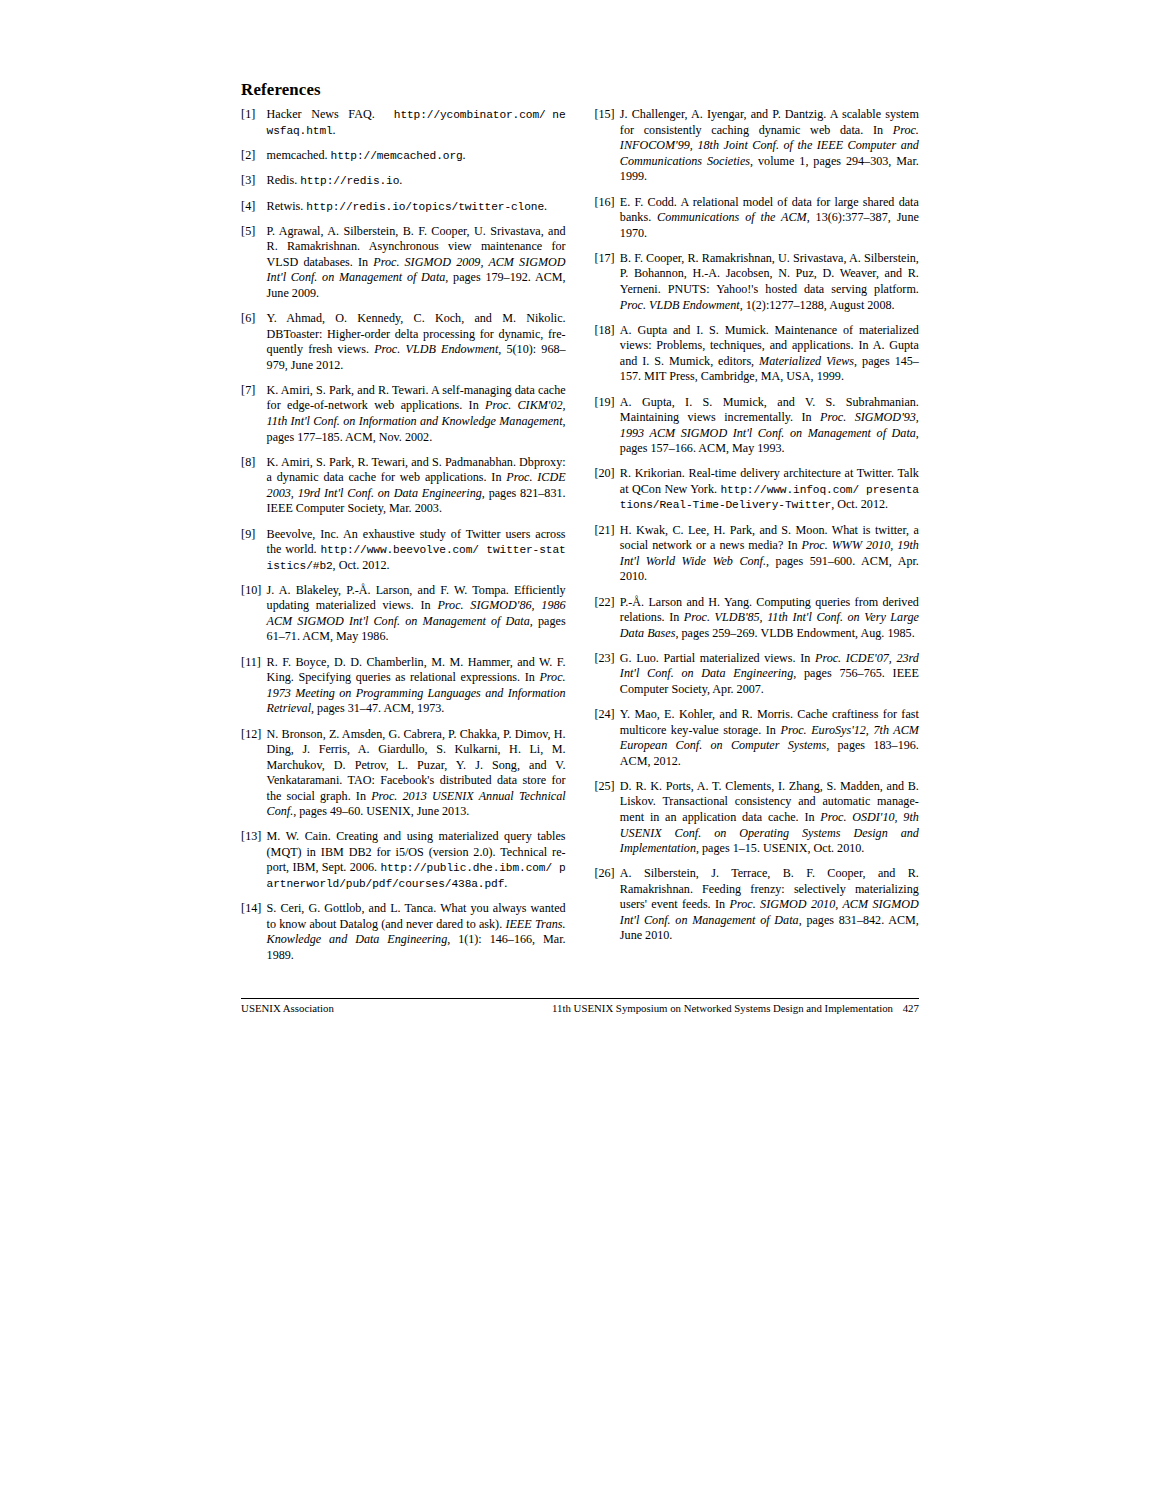References
[1]
Hacker News FAQ. http://ycombinator.com/ newsfaq.html.
[2]
memcached. http://memcached.org.
[3]
Redis. http://redis.io.
[4]
Retwis. http://redis.io/topics/twitter-clone.
[5]
P. Agrawal, A. Silberstein, B. F. Cooper, U. Srivastava, and R. Ramakrishnan. Asynchronous view maintenance for VLSD databases. In Proc. SIGMOD 2009, ACM SIGMOD Int'l Conf. on Management of Data, pages 179–192. ACM, June 2009.
[6]
Y. Ahmad, O. Kennedy, C. Koch, and M. Nikolic. DBToaster: Higher-order delta processing for dynamic, frequently fresh views. Proc. VLDB Endowment, 5(10): 968–979, June 2012.
[7]
K. Amiri, S. Park, and R. Tewari. A self-managing data cache for edge-of-network web applications. In Proc. CIKM'02, 11th Int'l Conf. on Information and Knowledge Management, pages 177–185. ACM, Nov. 2002.
[8]
K. Amiri, S. Park, R. Tewari, and S. Padmanabhan. Dbproxy: a dynamic data cache for web applications. In Proc. ICDE 2003, 19rd Int'l Conf. on Data Engineering, pages 821–831. IEEE Computer Society, Mar. 2003.
[9]
Beevolve, Inc. An exhaustive study of Twitter users across the world. http://www.beevolve.com/ twitter-statistics/#b2, Oct. 2012.
[10]
J. A. Blakeley, P.-Å. Larson, and F. W. Tompa. Efficiently updating materialized views. In Proc. SIGMOD'86, 1986 ACM SIGMOD Int'l Conf. on Management of Data, pages 61–71. ACM, May 1986.
[11]
R. F. Boyce, D. D. Chamberlin, M. M. Hammer, and W. F. King. Specifying queries as relational expressions. In Proc. 1973 Meeting on Programming Languages and Information Retrieval, pages 31–47. ACM, 1973.
[12]
N. Bronson, Z. Amsden, G. Cabrera, P. Chakka, P. Dimov, H. Ding, J. Ferris, A. Giardullo, S. Kulkarni, H. Li, M. Marchukov, D. Petrov, L. Puzar, Y. J. Song, and V. Venkataramani. TAO: Facebook's distributed data store for the social graph. In Proc. 2013 USENIX Annual Technical Conf., pages 49–60. USENIX, June 2013.
[13]
M. W. Cain. Creating and using materialized query tables (MQT) in IBM DB2 for i5/OS (version 2.0). Technical report, IBM, Sept. 2006. http://public.dhe.ibm.com/ partnerworld/pub/pdf/courses/438a.pdf.
[14]
S. Ceri, G. Gottlob, and L. Tanca. What you always wanted to know about Datalog (and never dared to ask). IEEE Trans. Knowledge and Data Engineering, 1(1): 146–166, Mar. 1989.
[15]
J. Challenger, A. Iyengar, and P. Dantzig. A scalable system for consistently caching dynamic web data. In Proc. INFOCOM'99, 18th Joint Conf. of the IEEE Computer and Communications Societies, volume 1, pages 294–303, Mar. 1999.
[16]
E. F. Codd. A relational model of data for large shared data banks. Communications of the ACM, 13(6):377–387, June 1970.
[17]
B. F. Cooper, R. Ramakrishnan, U. Srivastava, A. Silberstein, P. Bohannon, H.-A. Jacobsen, N. Puz, D. Weaver, and R. Yerneni. PNUTS: Yahoo!'s hosted data serving platform. Proc. VLDB Endowment, 1(2):1277–1288, August 2008.
[18]
A. Gupta and I. S. Mumick. Maintenance of materialized views: Problems, techniques, and applications. In A. Gupta and I. S. Mumick, editors, Materialized Views, pages 145–157. MIT Press, Cambridge, MA, USA, 1999.
[19]
A. Gupta, I. S. Mumick, and V. S. Subrahmanian. Maintaining views incrementally. In Proc. SIGMOD'93, 1993 ACM SIGMOD Int'l Conf. on Management of Data, pages 157–166. ACM, May 1993.
[20]
R. Krikorian. Real-time delivery architecture at Twitter. Talk at QCon New York. http://www.infoq.com/ presentations/Real-Time-Delivery-Twitter, Oct. 2012.
[21]
H. Kwak, C. Lee, H. Park, and S. Moon. What is twitter, a social network or a news media? In Proc. WWW 2010, 19th Int'l World Wide Web Conf., pages 591–600. ACM, Apr. 2010.
[22]
P.-Å. Larson and H. Yang. Computing queries from derived relations. In Proc. VLDB'85, 11th Int'l Conf. on Very Large Data Bases, pages 259–269. VLDB Endowment, Aug. 1985.
[23]
G. Luo. Partial materialized views. In Proc. ICDE'07, 23rd Int'l Conf. on Data Engineering, pages 756–765. IEEE Computer Society, Apr. 2007.
[24]
Y. Mao, E. Kohler, and R. Morris. Cache craftiness for fast multicore key-value storage. In Proc. EuroSys'12, 7th ACM European Conf. on Computer Systems, pages 183–196. ACM, 2012.
[25]
D. R. K. Ports, A. T. Clements, I. Zhang, S. Madden, and B. Liskov. Transactional consistency and automatic management in an application data cache. In Proc. OSDI'10, 9th USENIX Conf. on Operating Systems Design and Implementation, pages 1–15. USENIX, Oct. 2010.
[26]
A. Silberstein, J. Terrace, B. F. Cooper, and R. Ramakrishnan. Feeding frenzy: selectively materializing users' event feeds. In Proc. SIGMOD 2010, ACM SIGMOD Int'l Conf. on Management of Data, pages 831–842. ACM, June 2010.
USENIX Association
11th USENIX Symposium on Networked Systems Design and Implementation427